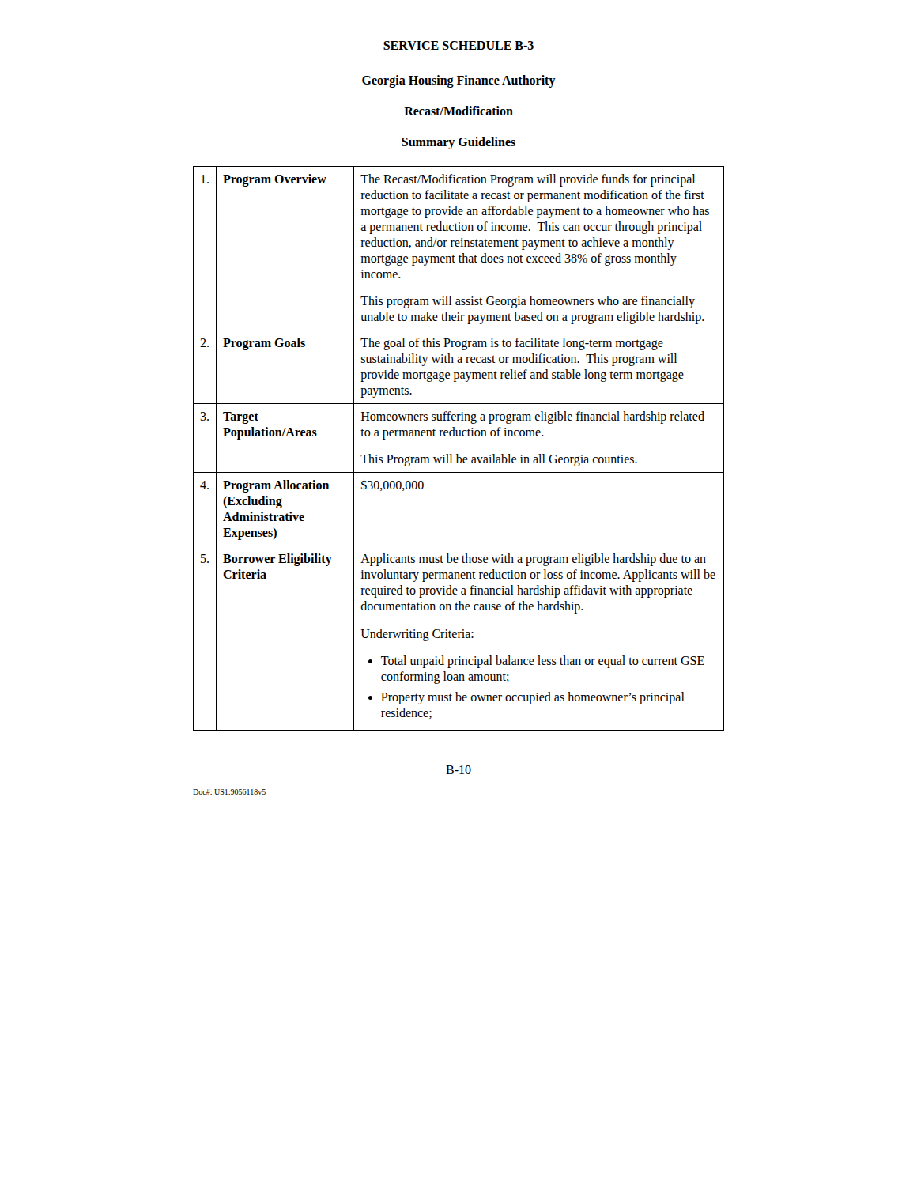SERVICE SCHEDULE B-3
Georgia Housing Finance Authority
Recast/Modification
Summary Guidelines
| 1. | Program Overview | The Recast/Modification Program will provide funds for principal reduction to facilitate a recast or permanent modification of the first mortgage to provide an affordable payment to a homeowner who has a permanent reduction of income. This can occur through principal reduction, and/or reinstatement payment to achieve a monthly mortgage payment that does not exceed 38% of gross monthly income. This program will assist Georgia homeowners who are financially unable to make their payment based on a program eligible hardship. |
| 2. | Program Goals | The goal of this Program is to facilitate long-term mortgage sustainability with a recast or modification. This program will provide mortgage payment relief and stable long term mortgage payments. |
| 3. | Target Population/Areas | Homeowners suffering a program eligible financial hardship related to a permanent reduction of income. This Program will be available in all Georgia counties. |
| 4. | Program Allocation (Excluding Administrative Expenses) | $30,000,000 |
| 5. | Borrower Eligibility Criteria | Applicants must be those with a program eligible hardship due to an involuntary permanent reduction or loss of income. Applicants will be required to provide a financial hardship affidavit with appropriate documentation on the cause of the hardship. Underwriting Criteria: Total unpaid principal balance less than or equal to current GSE conforming loan amount; Property must be owner occupied as homeowner’s principal residence; |
B-10
Doc#: US1:9056118v5